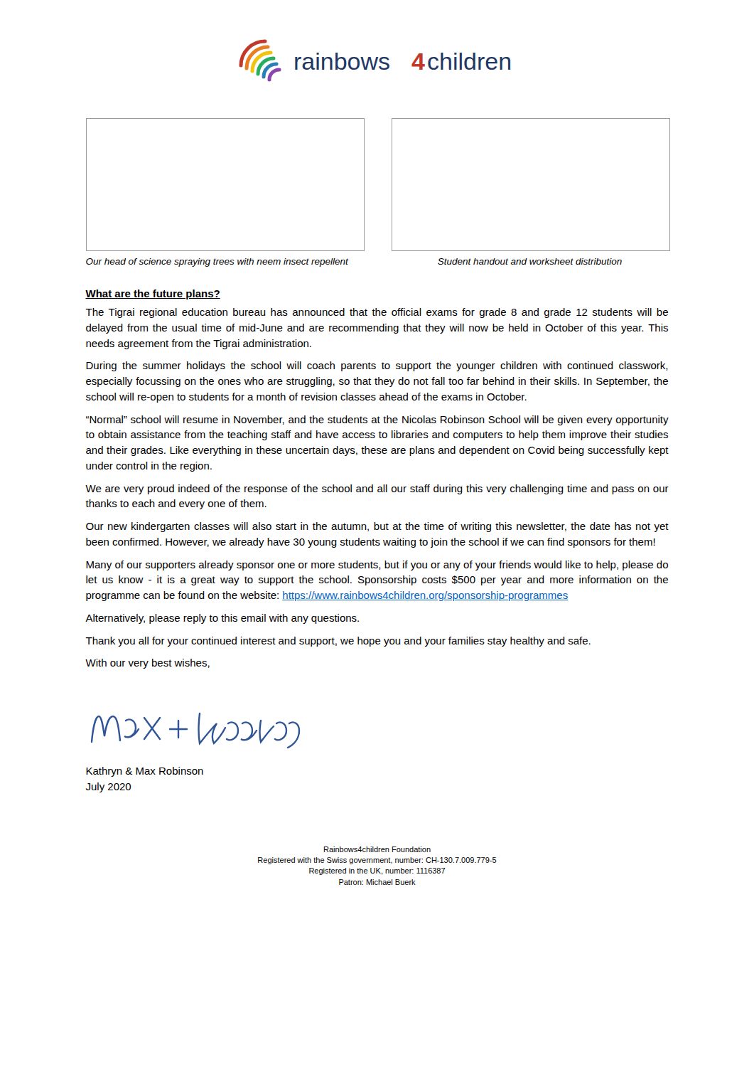rainbows 4 children
Our head of science spraying trees with neem insect repellent
Student handout and worksheet distribution
What are the future plans?
The Tigrai regional education bureau has announced that the official exams for grade 8 and grade 12 students will be delayed from the usual time of mid-June and are recommending that they will now be held in October of this year. This needs agreement from the Tigrai administration.
During the summer holidays the school will coach parents to support the younger children with continued classwork, especially focussing on the ones who are struggling, so that they do not fall too far behind in their skills. In September, the school will re-open to students for a month of revision classes ahead of the exams in October.
“Normal” school will resume in November, and the students at the Nicolas Robinson School will be given every opportunity to obtain assistance from the teaching staff and have access to libraries and computers to help them improve their studies and their grades. Like everything in these uncertain days, these are plans and dependent on Covid being successfully kept under control in the region.
We are very proud indeed of the response of the school and all our staff during this very challenging time and pass on our thanks to each and every one of them.
Our new kindergarten classes will also start in the autumn, but at the time of writing this newsletter, the date has not yet been confirmed. However, we already have 30 young students waiting to join the school if we can find sponsors for them!
Many of our supporters already sponsor one or more students, but if you or any of your friends would like to help, please do let us know - it is a great way to support the school. Sponsorship costs $500 per year and more information on the programme can be found on the website: https://www.rainbows4children.org/sponsorship-programmes
Alternatively, please reply to this email with any questions.
Thank you all for your continued interest and support, we hope you and your families stay healthy and safe.
With our very best wishes,
Kathryn & Max Robinson
July 2020
Rainbows4children Foundation
Registered with the Swiss government, number: CH-130.7.009.779-5
Registered in the UK, number: 1116387
Patron: Michael Buerk